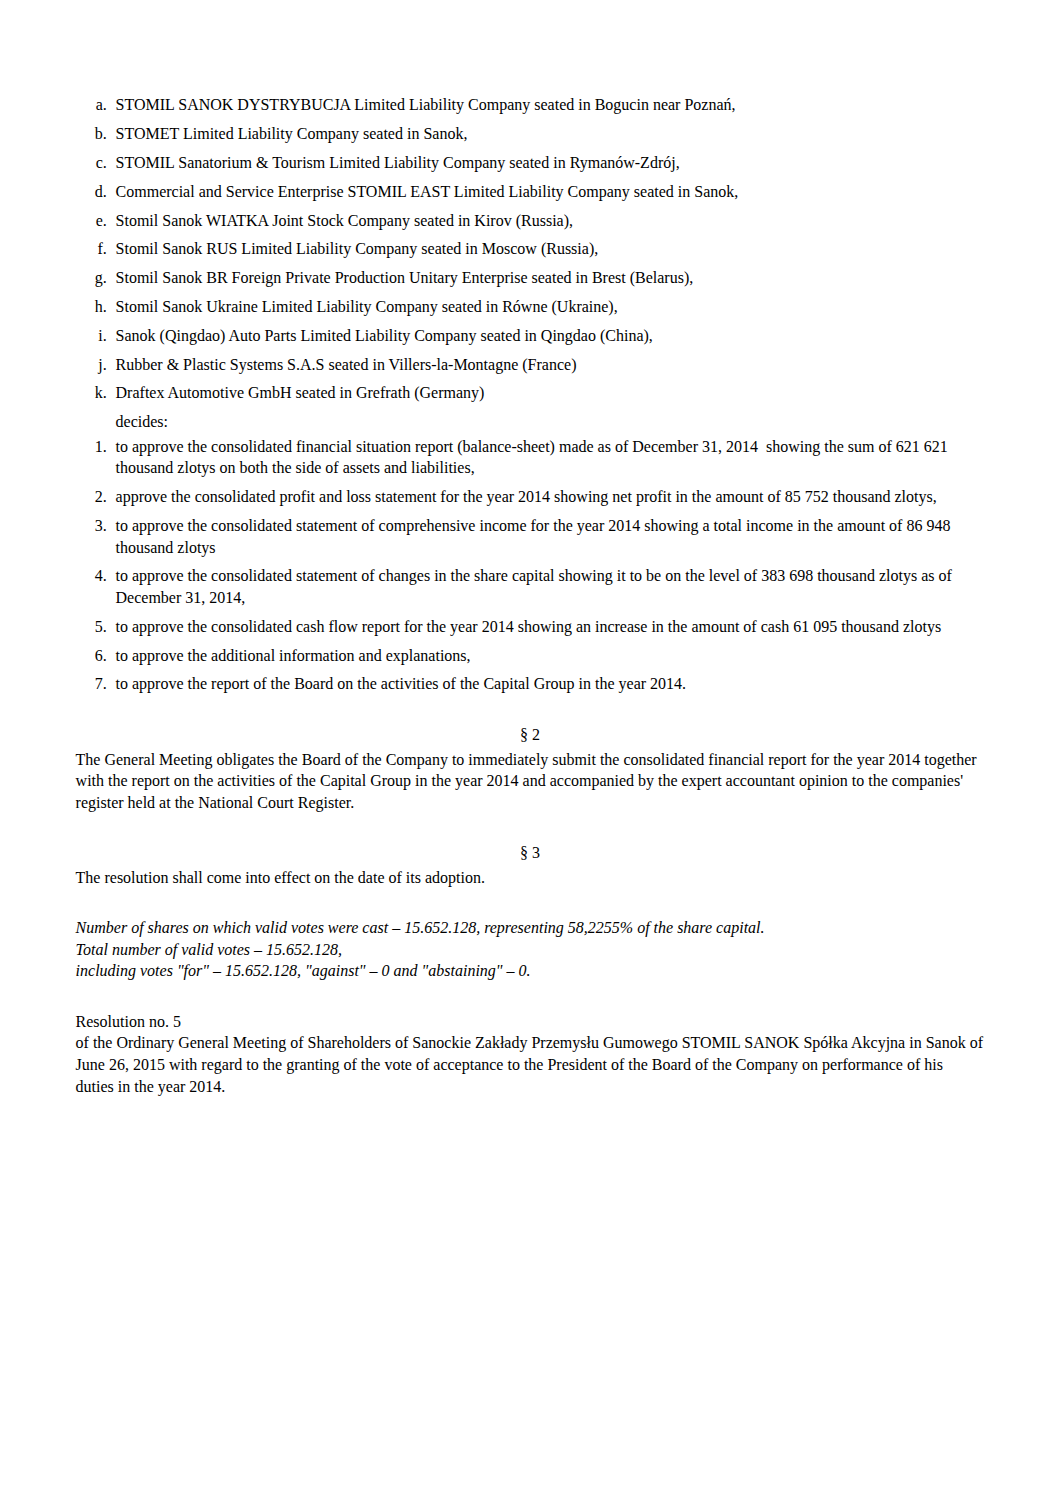STOMIL SANOK DYSTRYBUCJA Limited Liability Company seated in Bogucin near Poznań,
STOMET Limited Liability Company seated in Sanok,
STOMIL Sanatorium & Tourism Limited Liability Company seated in Rymanów-Zdrój,
Commercial and Service Enterprise STOMIL EAST Limited Liability Company seated in Sanok,
Stomil Sanok WIATKA Joint Stock Company seated in Kirov (Russia),
Stomil Sanok RUS Limited Liability Company seated in Moscow (Russia),
Stomil Sanok BR Foreign Private Production Unitary Enterprise seated in Brest (Belarus),
Stomil Sanok Ukraine Limited Liability Company seated in Równe (Ukraine),
Sanok (Qingdao) Auto Parts Limited Liability Company seated in Qingdao (China),
Rubber & Plastic Systems S.A.S seated in Villers-la-Montagne (France)
Draftex Automotive GmbH seated in Grefrath (Germany)
decides:
to approve the consolidated financial situation report (balance-sheet) made as of December 31, 2014 showing the sum of 621 621 thousand zlotys on both the side of assets and liabilities,
approve the consolidated profit and loss statement for the year 2014 showing net profit in the amount of 85 752 thousand zlotys,
to approve the consolidated statement of comprehensive income for the year 2014 showing a total income in the amount of 86 948 thousand zlotys
to approve the consolidated statement of changes in the share capital showing it to be on the level of 383 698 thousand zlotys as of December 31, 2014,
to approve the consolidated cash flow report for the year 2014 showing an increase in the amount of cash 61 095 thousand zlotys
to approve the additional information and explanations,
to approve the report of the Board on the activities of the Capital Group in the year 2014.
§ 2
The General Meeting obligates the Board of the Company to immediately submit the consolidated financial report for the year 2014 together with the report on the activities of the Capital Group in the year 2014 and accompanied by the expert accountant opinion to the companies' register held at the National Court Register.
§ 3
The resolution shall come into effect on the date of its adoption.
Number of shares on which valid votes were cast – 15.652.128, representing 58,2255% of the share capital.
Total number of valid votes – 15.652.128,
including votes "for" – 15.652.128, "against" – 0 and "abstaining" – 0.
Resolution no. 5
of the Ordinary General Meeting of Shareholders of Sanockie Zakłady Przemysłu Gumowego STOMIL SANOK Spółka Akcyjna in Sanok of June 26, 2015 with regard to the granting of the vote of acceptance to the President of the Board of the Company on performance of his duties in the year 2014.